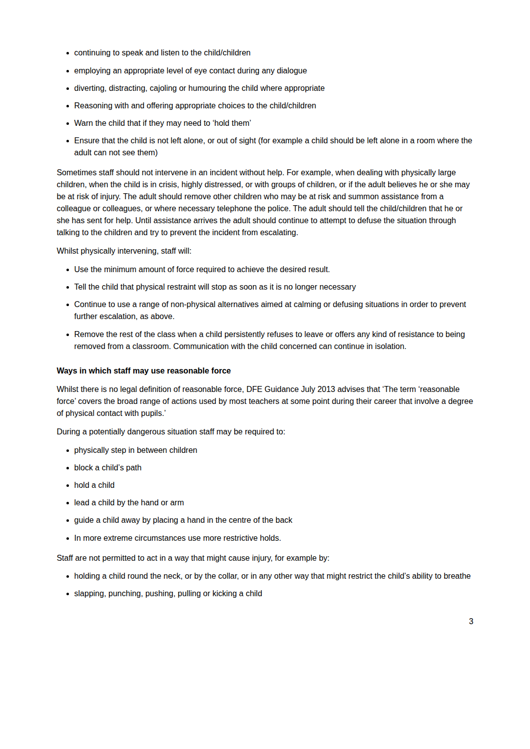continuing to speak and listen to the child/children
employing an appropriate level of eye contact during any dialogue
diverting, distracting, cajoling or humouring the child where appropriate
Reasoning with and offering appropriate choices to the child/children
Warn the child that if they may need to ‘hold them’
Ensure that the child is not left alone, or out of sight (for example a child should be left alone in a room where the adult can not see them)
Sometimes staff should not intervene in an incident without help. For example, when dealing with physically large children, when the child is in crisis, highly distressed, or with groups of children, or if the adult believes he or she may be at risk of injury. The adult should remove other children who may be at risk and summon assistance from a colleague or colleagues, or where necessary telephone the police. The adult should tell the child/children that he or she has sent for help. Until assistance arrives the adult should continue to attempt to defuse the situation through talking to the children and try to prevent the incident from escalating.
Whilst physically intervening, staff will:
Use the minimum amount of force required to achieve the desired result.
Tell the child that physical restraint will stop as soon as it is no longer necessary
Continue to use a range of non-physical alternatives aimed at calming or defusing situations in order to prevent further escalation, as above.
Remove the rest of the class when a child persistently refuses to leave or offers any kind of resistance to being removed from a classroom. Communication with the child concerned can continue in isolation.
Ways in which staff may use reasonable force
Whilst there is no legal definition of reasonable force, DFE Guidance July 2013 advises that ‘The term ‘reasonable force’ covers the broad range of actions used by most teachers at some point during their career that involve a degree of physical contact with pupils.’
During a potentially dangerous situation staff may be required to:
physically step in between children
block a child’s path
hold a child
lead a child by the hand or arm
guide a child away by placing a hand in the centre of the back
In more extreme circumstances use more restrictive holds.
Staff are not permitted to act in a way that might cause injury, for example by:
holding a child round the neck, or by the collar, or in any other way that might restrict the child’s ability to breathe
slapping, punching, pushing, pulling or kicking a child
3